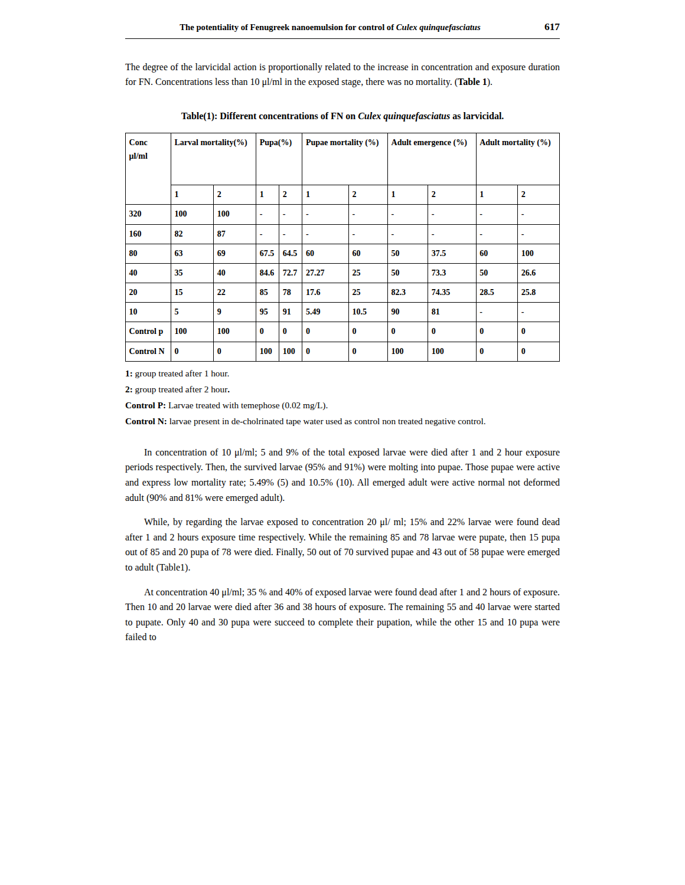The potentiality of Fenugreek nanoemulsion for control of Culex quinquefasciatus
617
The degree of the larvicidal action is proportionally related to the increase in concentration and exposure duration for FN. Concentrations less than 10 μl/ml in the exposed stage, there was no mortality. (Table 1).
Table(1): Different concentrations of FN on Culex quinquefasciatus as larvicidal.
| Conc μl/ml | Larval mortality(%) | Pupa(%) | Pupae mortality (%) | Adult emergence (%) | Adult mortality (%) |
| --- | --- | --- | --- | --- | --- |
| 1 | 2 | 1 | 2 | 1 | 2 | 1 | 2 | 1 | 2 |
| 320 | 100 | 100 | - | - | - | - | - | - | - | - |
| 160 | 82 | 87 | - | - | - | - | - | - | - | - |
| 80 | 63 | 69 | 67.5 | 64.5 | 60 | 60 | 50 | 37.5 | 60 | 100 |
| 40 | 35 | 40 | 84.6 | 72.7 | 27.27 | 25 | 50 | 73.3 | 50 | 26.6 |
| 20 | 15 | 22 | 85 | 78 | 17.6 | 25 | 82.3 | 74.35 | 28.5 | 25.8 |
| 10 | 5 | 9 | 95 | 91 | 5.49 | 10.5 | 90 | 81 | - | - |
| Control p | 100 | 100 | 0 | 0 | 0 | 0 | 0 | 0 | 0 | 0 |
| Control N | 0 | 0 | 100 | 100 | 0 | 0 | 100 | 100 | 0 | 0 |
1: group treated after 1 hour.
2: group treated after 2 hour.
Control P: Larvae treated with temephose (0.02 mg/L).
Control N: larvae present in de-cholrinated tape water used as control non treated negative control.
In concentration of 10 μl/ml; 5 and 9% of the total exposed larvae were died after 1 and 2 hour exposure periods respectively. Then, the survived larvae (95% and 91%) were molting into pupae. Those pupae were active and express low mortality rate; 5.49% (5) and 10.5% (10). All emerged adult were active normal not deformed adult (90% and 81% were emerged adult).
While, by regarding the larvae exposed to concentration 20 μl/ ml; 15% and 22% larvae were found dead after 1 and 2 hours exposure time respectively. While the remaining 85 and 78 larvae were pupate, then 15 pupa out of 85 and 20 pupa of 78 were died. Finally, 50 out of 70 survived pupae and 43 out of 58 pupae were emerged to adult (Table1).
At concentration 40 μl/ml; 35 % and 40% of exposed larvae were found dead after 1 and 2 hours of exposure. Then 10 and 20 larvae were died after 36 and 38 hours of exposure. The remaining 55 and 40 larvae were started to pupate. Only 40 and 30 pupa were succeed to complete their pupation, while the other 15 and 10 pupa were failed to